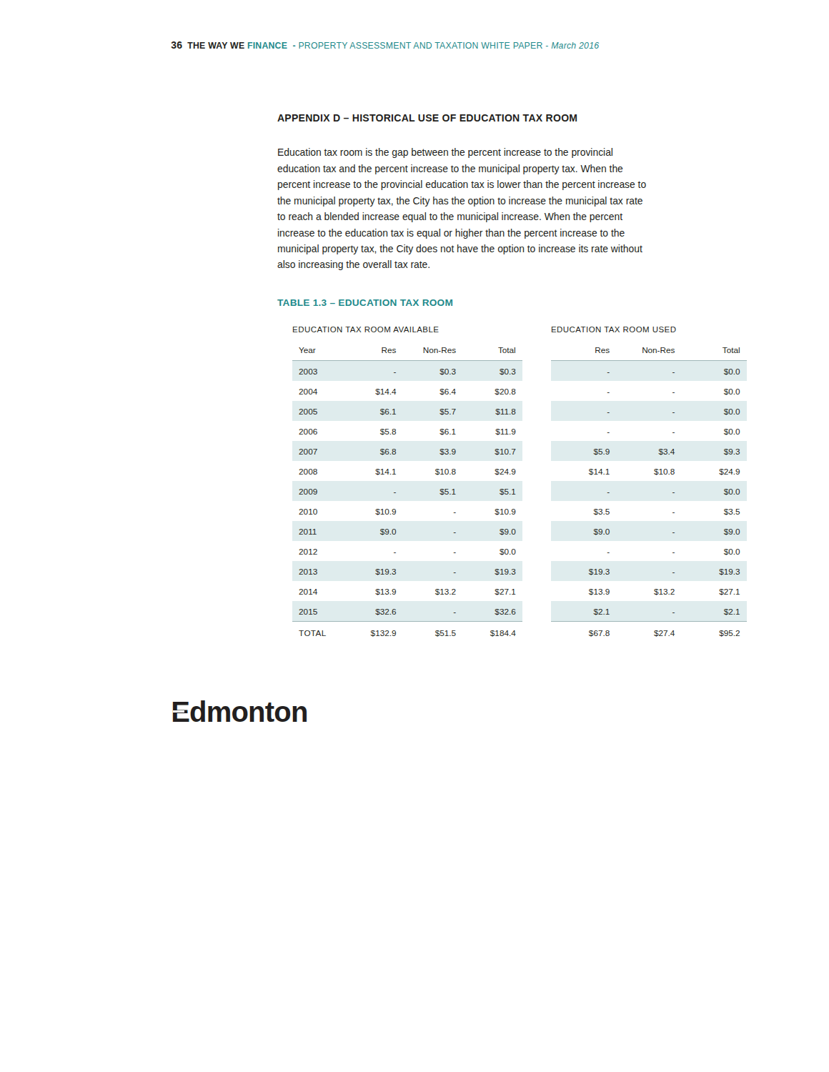36 THE WAY WE FINANCE - PROPERTY ASSESSMENT AND TAXATION WHITE PAPER - March 2016
APPENDIX D – HISTORICAL USE OF EDUCATION TAX ROOM
Education tax room is the gap between the percent increase to the provincial education tax and the percent increase to the municipal property tax. When the percent increase to the provincial education tax is lower than the percent increase to the municipal property tax, the City has the option to increase the municipal tax rate to reach a blended increase equal to the municipal increase. When the percent increase to the education tax is equal or higher than the percent increase to the municipal property tax, the City does not have the option to increase its rate without also increasing the overall tax rate.
TABLE 1.3 – EDUCATION TAX ROOM
Education Tax Room Available
| Year | Res | Non-Res | Total |
| --- | --- | --- | --- |
| 2003 | - | $0.3 | $0.3 |
| 2004 | $14.4 | $6.4 | $20.8 |
| 2005 | $6.1 | $5.7 | $11.8 |
| 2006 | $5.8 | $6.1 | $11.9 |
| 2007 | $6.8 | $3.9 | $10.7 |
| 2008 | $14.1 | $10.8 | $24.9 |
| 2009 | - | $5.1 | $5.1 |
| 2010 | $10.9 | - | $10.9 |
| 2011 | $9.0 | - | $9.0 |
| 2012 | - | - | $0.0 |
| 2013 | $19.3 | - | $19.3 |
| 2014 | $13.9 | $13.2 | $27.1 |
| 2015 | $32.6 | - | $32.6 |
| TOTAL | $132.9 | $51.5 | $184.4 |
Education Tax Room Used
| Res | Non-Res | Total |
| --- | --- | --- |
| - | - | $0.0 |
| - | - | $0.0 |
| - | - | $0.0 |
| - | - | $0.0 |
| $5.9 | $3.4 | $9.3 |
| $14.1 | $10.8 | $24.9 |
| - | - | $0.0 |
| $3.5 | - | $3.5 |
| $9.0 | - | $9.0 |
| - | - | $0.0 |
| $19.3 | - | $19.3 |
| $13.9 | $13.2 | $27.1 |
| $2.1 | - | $2.1 |
| $67.8 | $27.4 | $95.2 |
Edmonton